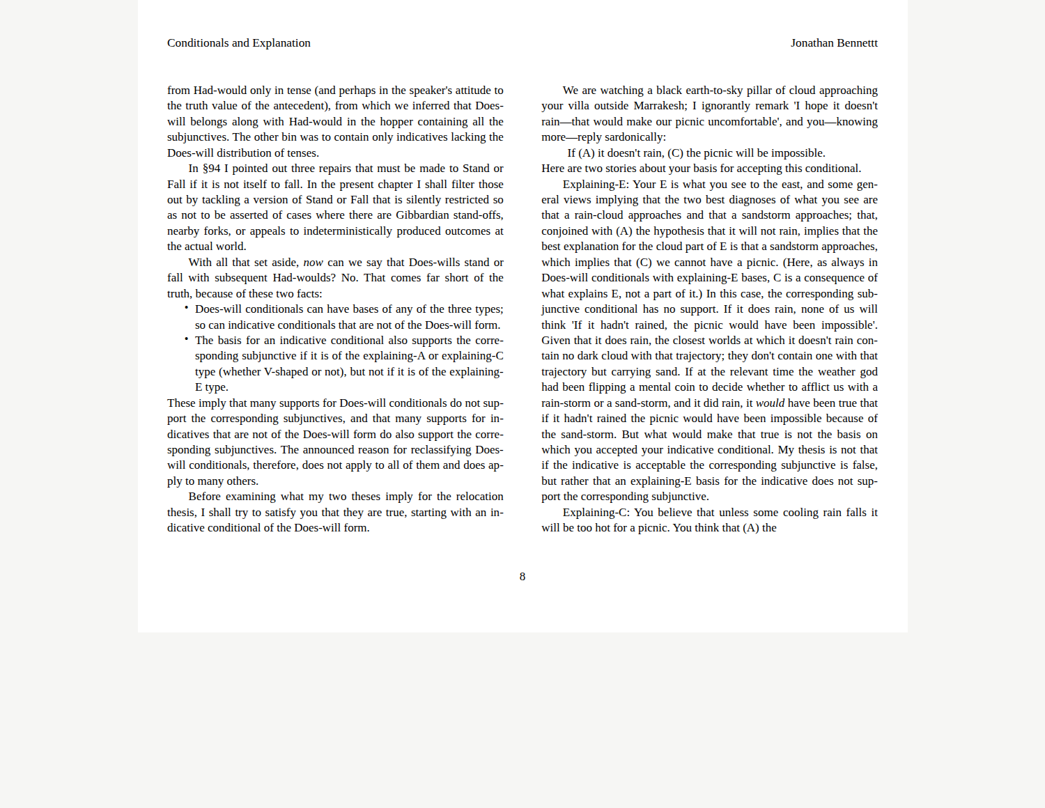Conditionals and Explanation Jonathan Bennettt
from Had-would only in tense (and perhaps in the speaker's attitude to the truth value of the antecedent), from which we inferred that Does-will belongs along with Had-would in the hopper containing all the subjunctives. The other bin was to contain only indicatives lacking the Does-will distribution of tenses.
In §94 I pointed out three repairs that must be made to Stand or Fall if it is not itself to fall. In the present chapter I shall filter those out by tackling a version of Stand or Fall that is silently restricted so as not to be asserted of cases where there are Gibbardian stand-offs, nearby forks, or appeals to indeterministically produced outcomes at the actual world.
With all that set aside, now can we say that Does-wills stand or fall with subsequent Had-woulds? No. That comes far short of the truth, because of these two facts:
Does-will conditionals can have bases of any of the three types; so can indicative conditionals that are not of the Does-will form.
The basis for an indicative conditional also supports the corresponding subjunctive if it is of the explaining-A or explaining-C type (whether V-shaped or not), but not if it is of the explaining-E type.
These imply that many supports for Does-will conditionals do not support the corresponding subjunctives, and that many supports for indicatives that are not of the Does-will form do also support the corresponding subjunctives. The announced reason for reclassifying Does-will conditionals, therefore, does not apply to all of them and does apply to many others.
Before examining what my two theses imply for the relocation thesis, I shall try to satisfy you that they are true, starting with an indicative conditional of the Does-will form.
We are watching a black earth-to-sky pillar of cloud approaching your villa outside Marrakesh; I ignorantly remark 'I hope it doesn't rain—that would make our picnic uncomfortable', and you—knowing more—reply sardonically:
If (A) it doesn't rain, (C) the picnic will be impossible.
Here are two stories about your basis for accepting this conditional.
Explaining-E: Your E is what you see to the east, and some general views implying that the two best diagnoses of what you see are that a rain-cloud approaches and that a sandstorm approaches; that, conjoined with (A) the hypothesis that it will not rain, implies that the best explanation for the cloud part of E is that a sandstorm approaches, which implies that (C) we cannot have a picnic. (Here, as always in Does-will conditionals with explaining-E bases, C is a consequence of what explains E, not a part of it.) In this case, the corresponding subjunctive conditional has no support. If it does rain, none of us will think 'If it hadn't rained, the picnic would have been impossible'. Given that it does rain, the closest worlds at which it doesn't rain contain no dark cloud with that trajectory; they don't contain one with that trajectory but carrying sand. If at the relevant time the weather god had been flipping a mental coin to decide whether to afflict us with a rain-storm or a sand-storm, and it did rain, it would have been true that if it hadn't rained the picnic would have been impossible because of the sand-storm. But what would make that true is not the basis on which you accepted your indicative conditional. My thesis is not that if the indicative is acceptable the corresponding subjunctive is false, but rather that an explaining-E basis for the indicative does not support the corresponding subjunctive.
Explaining-C: You believe that unless some cooling rain falls it will be too hot for a picnic. You think that (A) the
8